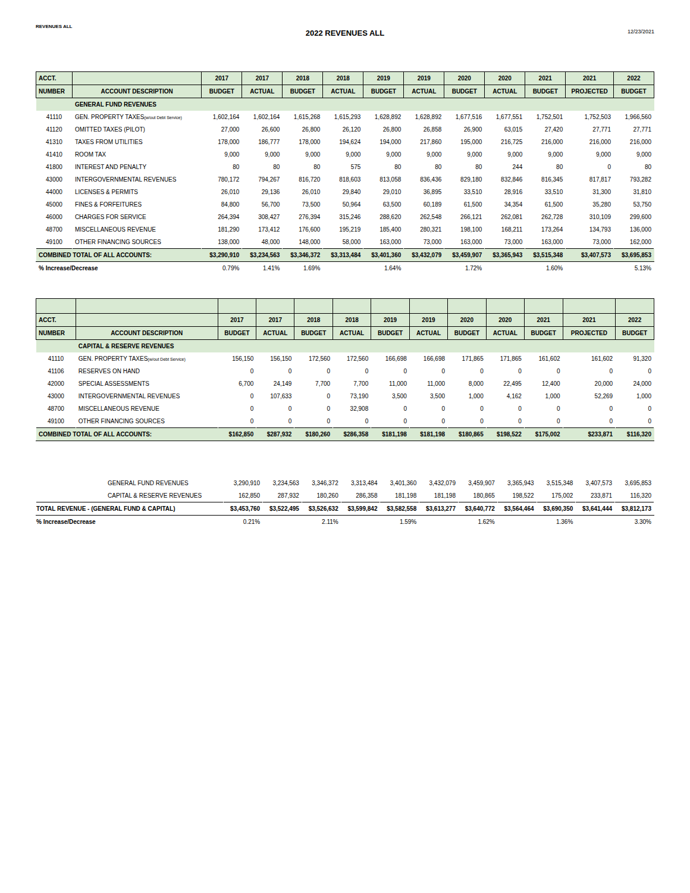REVENUES ALL
2022 REVENUES ALL
12/23/2021
| ACCT. | | 2017 | 2017 | 2018 | 2018 | 2019 | 2019 | 2020 | 2020 | 2021 | 2021 | 2022 |
| --- | --- | --- | --- | --- | --- | --- | --- | --- | --- | --- | --- | --- |
| NUMBER | ACCOUNT DESCRIPTION | BUDGET | ACTUAL | BUDGET | ACTUAL | BUDGET | ACTUAL | BUDGET | ACTUAL | BUDGET | PROJECTED | BUDGET |
| | GENERAL FUND REVENUES | |
| 41110 | GEN. PROPERTY TAXES (w/out Debt Service) | 1,602,164 | 1,602,164 | 1,615,268 | 1,615,293 | 1,628,892 | 1,628,892 | 1,677,516 | 1,677,551 | 1,752,501 | 1,752,503 | 1,966,560 |
| 41120 | OMITTED TAXES (PILOT) | 27,000 | 26,600 | 26,800 | 26,120 | 26,800 | 26,858 | 26,900 | 63,015 | 27,420 | 27,771 | 27,771 |
| 41310 | TAXES FROM UTILITIES | 178,000 | 186,777 | 178,000 | 194,624 | 194,000 | 217,860 | 195,000 | 216,725 | 216,000 | 216,000 | 216,000 |
| 41410 | ROOM TAX | 9,000 | 9,000 | 9,000 | 9,000 | 9,000 | 9,000 | 9,000 | 9,000 | 9,000 | 9,000 | 9,000 |
| 41800 | INTEREST AND PENALTY | 80 | 80 | 80 | 575 | 80 | 80 | 80 | 244 | 80 | 0 | 80 |
| 43000 | INTERGOVERNMENTAL REVENUES | 780,172 | 794,267 | 816,720 | 818,603 | 813,058 | 836,436 | 829,180 | 832,846 | 816,345 | 817,817 | 793,282 |
| 44000 | LICENSES & PERMITS | 26,010 | 29,136 | 26,010 | 29,840 | 29,010 | 36,895 | 33,510 | 28,916 | 33,510 | 31,300 | 31,810 |
| 45000 | FINES & FORFEITURES | 84,800 | 56,700 | 73,500 | 50,964 | 63,500 | 60,189 | 61,500 | 34,354 | 61,500 | 35,280 | 53,750 |
| 46000 | CHARGES FOR SERVICE | 264,394 | 308,427 | 276,394 | 315,246 | 288,620 | 262,548 | 266,121 | 262,081 | 262,728 | 310,109 | 299,600 |
| 48700 | MISCELLANEOUS REVENUE | 181,290 | 173,412 | 176,600 | 195,219 | 185,400 | 280,321 | 198,100 | 168,211 | 173,264 | 134,793 | 136,000 |
| 49100 | OTHER FINANCING SOURCES | 138,000 | 48,000 | 148,000 | 58,000 | 163,000 | 73,000 | 163,000 | 73,000 | 163,000 | 73,000 | 162,000 |
| COMBINED TOTAL OF ALL ACCOUNTS: | $3,290,910 | $3,234,563 | $3,346,372 | $3,313,484 | $3,401,360 | $3,432,079 | $3,459,907 | $3,365,943 | $3,515,348 | $3,407,573 | $3,695,853 |
| % Increase/Decrease | 0.79% | 1.41% | 1.69% | | 1.64% | | 1.72% | | 1.60% | | 5.13% |
| ACCT. | | 2017 | 2017 | 2018 | 2018 | 2019 | 2019 | 2020 | 2020 | 2021 | 2021 | 2022 |
| --- | --- | --- | --- | --- | --- | --- | --- | --- | --- | --- | --- | --- |
| NUMBER | ACCOUNT DESCRIPTION | BUDGET | ACTUAL | BUDGET | ACTUAL | BUDGET | ACTUAL | BUDGET | ACTUAL | BUDGET | PROJECTED | BUDGET |
| | CAPITAL & RESERVE REVENUES | |
| 41110 | GEN. PROPERTY TAXES (w/out Debt Service) | 156,150 | 156,150 | 172,560 | 172,560 | 166,698 | 166,698 | 171,865 | 171,865 | 161,602 | 161,602 | 91,320 |
| 41106 | RESERVES ON HAND | 0 | 0 | 0 | 0 | 0 | 0 | 0 | 0 | 0 | 0 | 0 |
| 42000 | SPECIAL ASSESSMENTS | 6,700 | 24,149 | 7,700 | 7,700 | 11,000 | 11,000 | 8,000 | 22,495 | 12,400 | 20,000 | 24,000 |
| 43000 | INTERGOVERNMENTAL REVENUES | 0 | 107,633 | 0 | 73,190 | 3,500 | 3,500 | 1,000 | 4,162 | 1,000 | 52,269 | 1,000 |
| 48700 | MISCELLANEOUS REVENUE | 0 | 0 | 0 | 32,908 | 0 | 0 | 0 | 0 | 0 | 0 | 0 |
| 49100 | OTHER FINANCING SOURCES | 0 | 0 | 0 | 0 | 0 | 0 | 0 | 0 | 0 | 0 | 0 |
| COMBINED TOTAL OF ALL ACCOUNTS: | $162,850 | $287,932 | $180,260 | $286,358 | $181,198 | $181,198 | $180,865 | $198,522 | $175,002 | $233,871 | $116,320 |
| GENERAL FUND REVENUES | 3,290,910 | 3,234,563 | 3,346,372 | 3,313,484 | 3,401,360 | 3,432,079 | 3,459,907 | 3,365,943 | 3,515,348 | 3,407,573 | 3,695,853 |
| CAPITAL & RESERVE REVENUES | 162,850 | 287,932 | 180,260 | 286,358 | 181,198 | 181,198 | 180,865 | 198,522 | 175,002 | 233,871 | 116,320 |
| TOTAL REVENUE - (GENERAL FUND & CAPITAL) | $3,453,760 | $3,522,495 | $3,526,632 | $3,599,842 | $3,582,558 | $3,613,277 | $3,640,772 | $3,564,464 | $3,690,350 | $3,641,444 | $3,812,173 |
| % Increase/Decrease | 0.21% | | 2.11% | | 1.59% | | 1.62% | | 1.36% | | 3.30% |